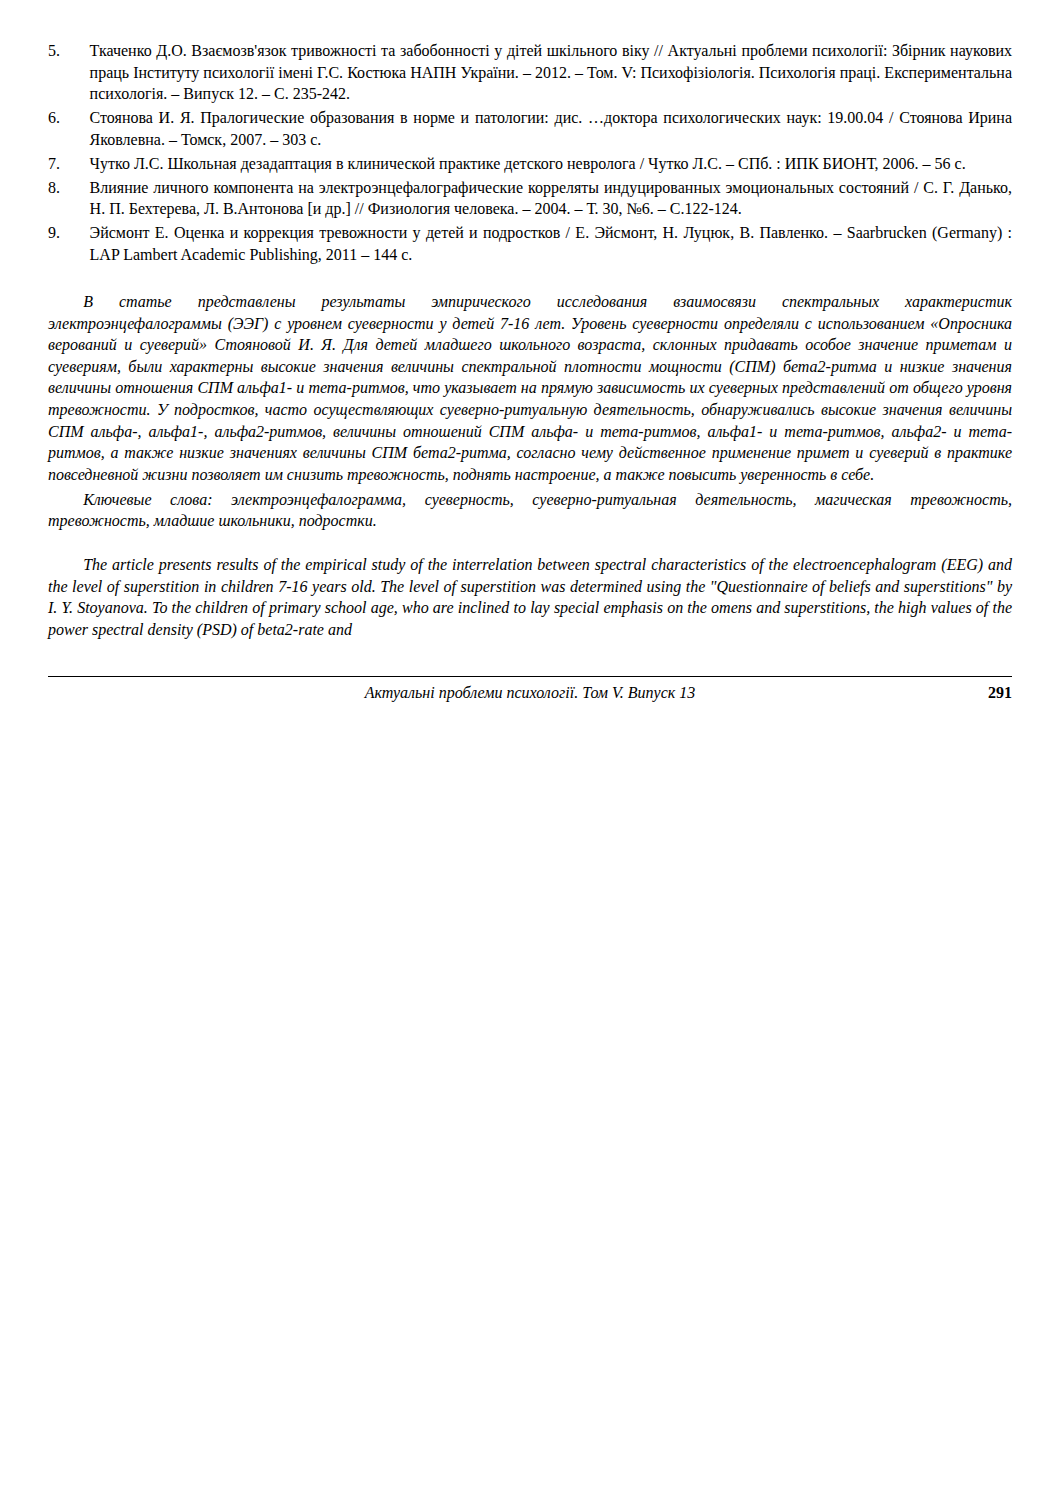5. Ткаченко Д.О. Взаємозв'язок тривожності та забобонності у дітей шкільного віку // Актуальні проблеми психології: Збірник наукових праць Інституту психології імені Г.С. Костюка НАПН України. – 2012. – Том. V: Психофізіологія. Психологія праці. Експериментальна психологія. – Випуск 12. – С. 235-242.
6. Стоянова И. Я. Пралогические образования в норме и патологии: дис. …доктора психологических наук: 19.00.04 / Стоянова Ирина Яковлевна. – Томск, 2007. – 303 с.
7. Чутко Л.С. Школьная дезадаптация в клинической практике детского невролога / Чутко Л.С. – СПб. : ИПК БИОНТ, 2006. – 56 с.
8. Влияние личного компонента на электроэнцефалографические корреляты индуцированных эмоциональных состояний / С. Г. Данько, Н. П. Бехтерева, Л. В.Антонова [и др.] // Физиология человека. – 2004. – Т. 30, №6. – С.122-124.
9. Эйсмонт Е. Оценка и коррекция тревожности у детей и подростков / Е. Эйсмонт, Н. Луцюк, В. Павленко. – Saarbrucken (Germany) : LAP Lambert Academic Publishing, 2011 – 144 с.
В статье представлены результаты эмпирического исследования взаимосвязи спектральных характеристик электроэнцефалограммы (ЭЭГ) с уровнем суеверности у детей 7-16 лет. Уровень суеверности определяли с использованием «Опросника верований и суеверий» Стояновой И. Я. Для детей младшего школьного возраста, склонных придавать особое значение приметам и суевериям, были характерны высокие значения величины спектральной плотности мощности (СПМ) бета2-ритма и низкие значения величины отношения СПМ альфа1- и тета-ритмов, что указывает на прямую зависимость их суеверных представлений от общего уровня тревожности. У подростков, часто осуществляющих суеверно-ритуальную деятельность, обнаруживались высокие значения величины СПМ альфа-, альфа1-, альфа2-ритмов, величины отношений СПМ альфа- и тета-ритмов, альфа1- и тета-ритмов, альфа2- и тета-ритмов, а также низкие значениях величины СПМ бета2-ритма, согласно чему действенное применение примет и суеверий в практике повседневной жизни позволяет им снизить тревожность, поднять настроение, а также повысить уверенность в себе.
Ключевые слова: электроэнцефалограмма, суеверность, суеверно-ритуальная деятельность, магическая тревожность, тревожность, младшие школьники, подростки.
The article presents results of the empirical study of the interrelation between spectral characteristics of the electroencephalogram (EEG) and the level of superstition in children 7-16 years old. The level of superstition was determined using the "Questionnaire of beliefs and superstitions" by I. Y. Stoyanova. To the children of primary school age, who are inclined to lay special emphasis on the omens and superstitions, the high values of the power spectral density (PSD) of beta2-rate and
Актуальні проблеми психології. Том V. Випуск 13 291